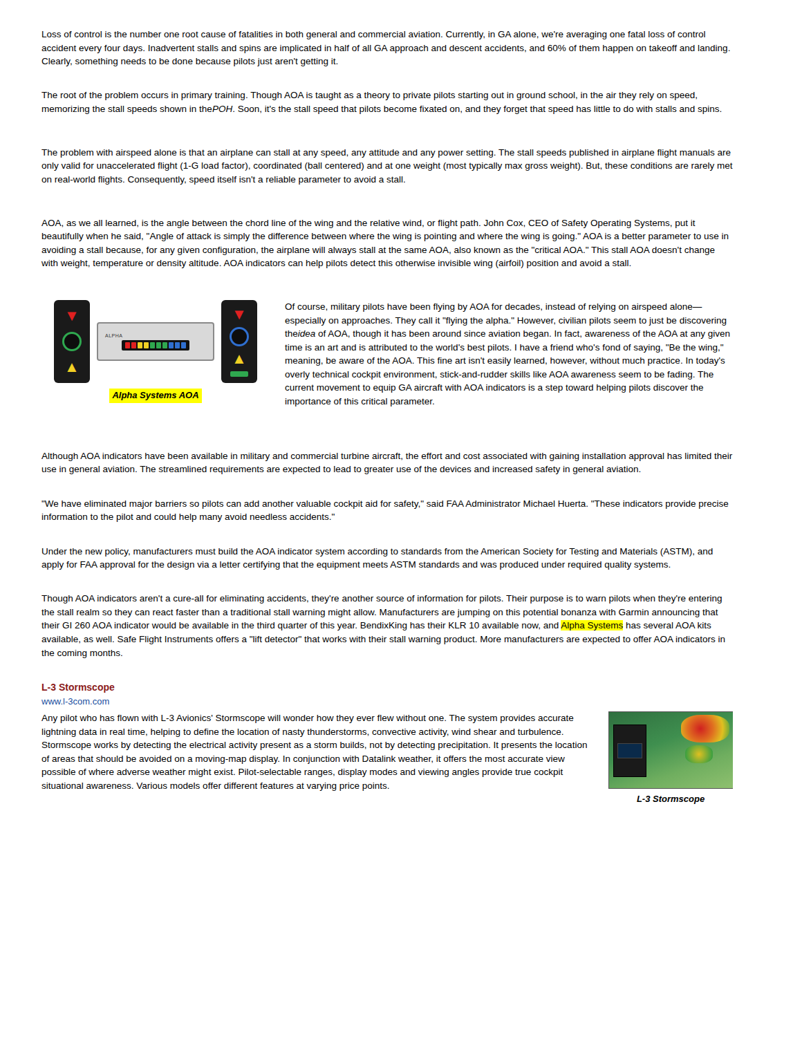Loss of control is the number one root cause of fatalities in both general and commercial aviation. Currently, in GA alone, we're averaging one fatal loss of control accident every four days. Inadvertent stalls and spins are implicated in half of all GA approach and descent accidents, and 60% of them happen on takeoff and landing. Clearly, something needs to be done because pilots just aren't getting it.
The root of the problem occurs in primary training. Though AOA is taught as a theory to private pilots starting out in ground school, in the air they rely on speed, memorizing the stall speeds shown in thePOH. Soon, it's the stall speed that pilots become fixated on, and they forget that speed has little to do with stalls and spins.
The problem with airspeed alone is that an airplane can stall at any speed, any attitude and any power setting. The stall speeds published in airplane flight manuals are only valid for unaccelerated flight (1-G load factor), coordinated (ball centered) and at one weight (most typically max gross weight). But, these conditions are rarely met on real-world flights. Consequently, speed itself isn't a reliable parameter to avoid a stall.
AOA, as we all learned, is the angle between the chord line of the wing and the relative wind, or flight path. John Cox, CEO of Safety Operating Systems, put it beautifully when he said, "Angle of attack is simply the difference between where the wing is pointing and where the wing is going." AOA is a better parameter to use in avoiding a stall because, for any given configuration, the airplane will always stall at the same AOA, also known as the "critical AOA." This stall AOA doesn't change with weight, temperature or density altitude. AOA indicators can help pilots detect this otherwise invisible wing (airfoil) position and avoid a stall.
▼ ▲
ALPHA
▼ ▲
Alpha Systems AOA
Of course, military pilots have been flying by AOA for decades, instead of relying on airspeed alone—especially on approaches. They call it "flying the alpha." However, civilian pilots seem to just be discovering theidea of AOA, though it has been around since aviation began. In fact, awareness of the AOA at any given time is an art and is attributed to the world's best pilots. I have a friend who's fond of saying, "Be the wing," meaning, be aware of the AOA. This fine art isn't easily learned, however, without much practice. In today's overly technical cockpit environment, stick-and-rudder skills like AOA awareness seem to be fading. The current movement to equip GA aircraft with AOA indicators is a step toward helping pilots discover the importance of this critical parameter.
Although AOA indicators have been available in military and commercial turbine aircraft, the effort and cost associated with gaining installation approval has limited their use in general aviation. The streamlined requirements are expected to lead to greater use of the devices and increased safety in general aviation.
"We have eliminated major barriers so pilots can add another valuable cockpit aid for safety," said FAA Administrator Michael Huerta. "These indicators provide precise information to the pilot and could help many avoid needless accidents."
Under the new policy, manufacturers must build the AOA indicator system according to standards from the American Society for Testing and Materials (ASTM), and apply for FAA approval for the design via a letter certifying that the equipment meets ASTM standards and was produced under required quality systems.
Though AOA indicators aren't a cure-all for eliminating accidents, they're another source of information for pilots. Their purpose is to warn pilots when they're entering the stall realm so they can react faster than a traditional stall warning might allow. Manufacturers are jumping on this potential bonanza with Garmin announcing that their GI 260 AOA indicator would be available in the third quarter of this year. BendixKing has their KLR 10 available now, and Alpha Systems has several AOA kits available, as well. Safe Flight Instruments offers a "lift detector" that works with their stall warning product. More manufacturers are expected to offer AOA indicators in the coming months.
L-3 Stormscope
www.l-3com.com
L-3 Stormscope
Any pilot who has flown with L-3 Avionics' Stormscope will wonder how they ever flew without one. The system provides accurate lightning data in real time, helping to define the location of nasty thunderstorms, convective activity, wind shear and turbulence. Stormscope works by detecting the electrical activity present as a storm builds, not by detecting precipitation. It presents the location of areas that should be avoided on a moving-map display. In conjunction with Datalink weather, it offers the most accurate view possible of where adverse weather might exist. Pilot-selectable ranges, display modes and viewing angles provide true cockpit situational awareness. Various models offer different features at varying price points.